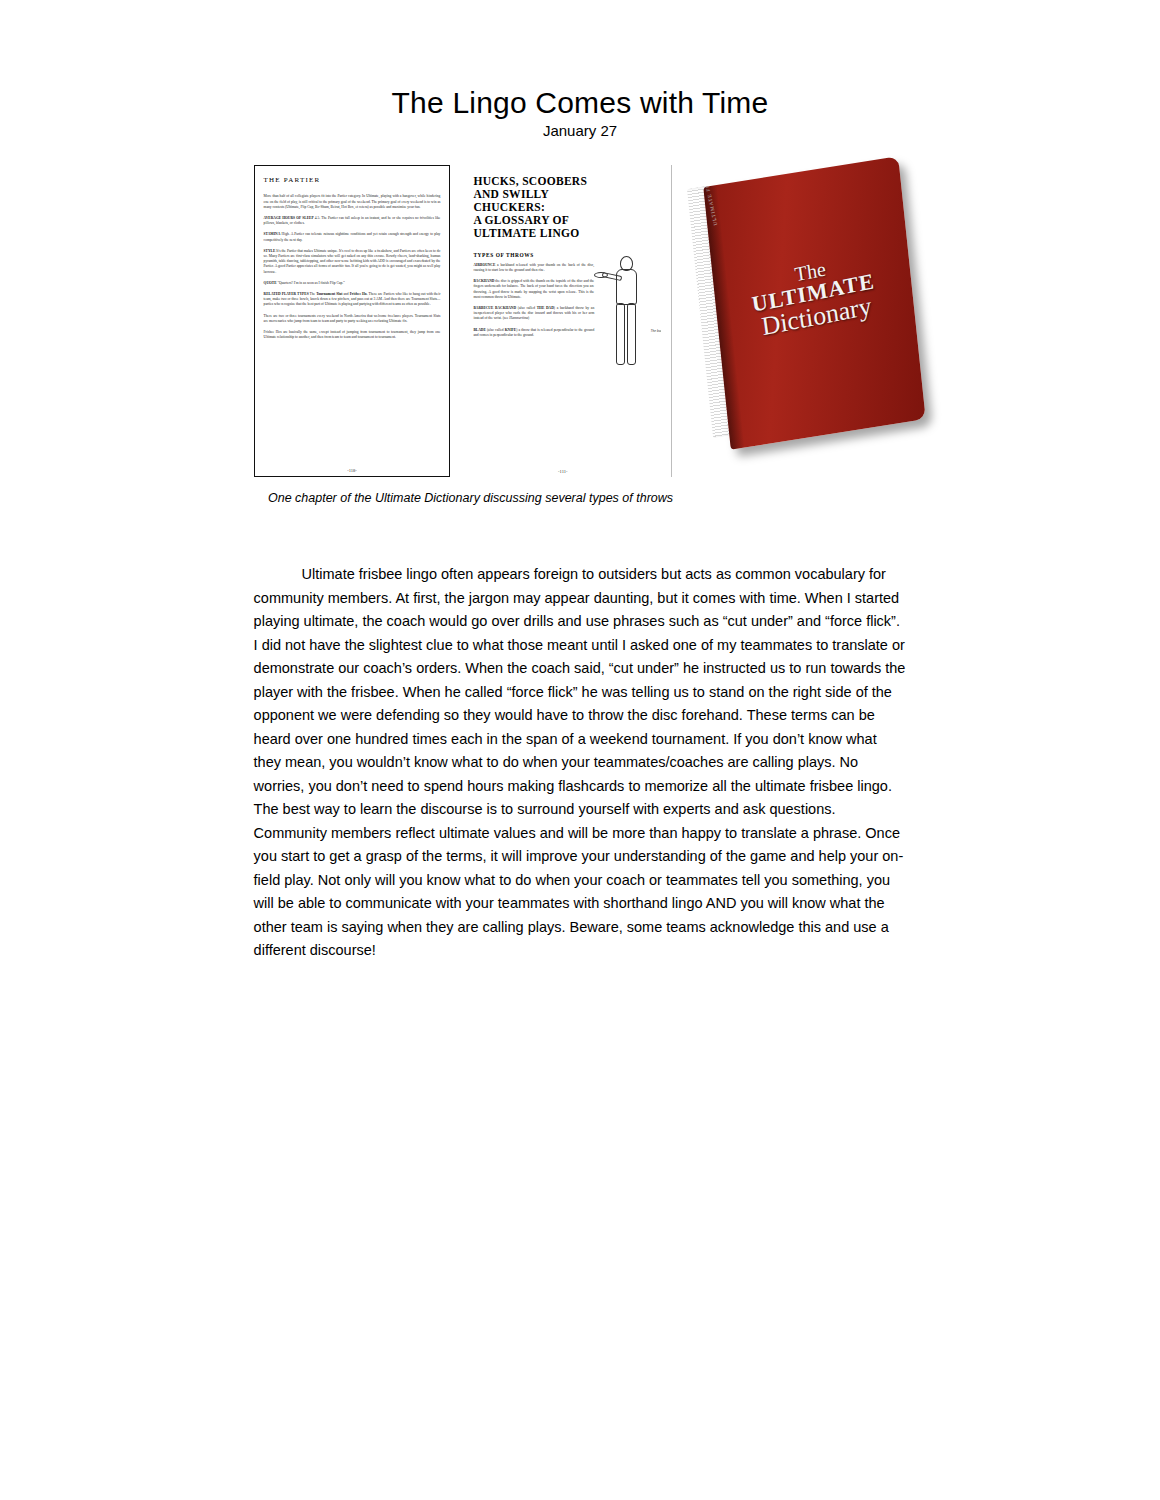The Lingo Comes with Time
January 27
The Partier
More than half of all collegiate players fit into the Partier category. In Ultimate, playing with a hangover, while hindering one on the field of play, is still critical to the primary goal of the weekend. The primary goal of every weekend is to win as many contests (Ultimate, Flip Cup, Bo-Shum, Beirut, Hot Box, et cetera) as possible and maximize your fun.
AVERAGE HOURS OF SLEEP 4.5. The Partier can fall asleep in an instant, and he or she requires no frivolities like pillows, blankets, or clothes.
STAMINA High. A Partier can tolerate ruinous nighttime conditions and yet retain enough strength and energy to play competitively the next day.
STYLE It's the Partier that makes Ultimate unique. It's cool to dress up like a freakshow, and Partiers are often keen to do so. Many Partiers are first-class simulators who will get naked on any thin excuse. Rowdy cheers, land-sharking, human pyramids, table dancing, tabletopping, and other non-sense befitting kids with ADD is encouraged and exacerbated by the Partier. A good Partier appreciates all forms of anarchic fun. If all you're going to do is get wasted, you might as well play lacrosse.
QUOTE "Quarters? I'm in as soon as I finish Flip Cup."
RELATED PLAYER TYPES The Tournament Slut and Frisbee Ho. These are Partiers who like to hang out with their team, make two or three bowls, knock down a few pitchers, and pass out at 3 AM. And then there are Tournament Sluts—parties who recognize that the best part of Ultimate is playing and partying with different teams as often as possible.
There are two or three tournaments every weekend in North America that welcome freelance players. Tournament Sluts are mercenaries who jump from team to team and party to party seeking an everlasting Ultimate fix.
Frisbee Hos are basically the same, except instead of jumping from tournament to tournament, they jump from one Ultimate relationship to another, and then from team to team and tournament to tournament.
-118-
HUCKS, SCOOBERS
AND SWILLY
CHUCKERS:
A GLOSSARY OF
ULTIMATE LINGO
TYPES OF THROWS
AIRBOUNCE a backhand released with your thumb on the back of the disc, causing it to start low to the ground and then rise.
BACKHAND the disc is gripped with the thumb on the topside of the disc and the fingers underneath for balance. The back of your hand faces the direction you are throwing. A good throw is made by snapping the wrist upon release. This is the most common throw in Ultimate.
BARBECUE BACKHAND (also called THE DAD) a backhand throw by an inexperienced player who curls the disc inward and throws with his or her arm instead of the wrist. (see Hammertime)
BLADE (also called KNIFE) a throw that is released perpendicular to the ground and comes in perpendicular to the ground.
The backhand
-111-
ULTIMATE FRISBEE VOCABULARY
The ULTIMATE Dictionary
One chapter of the Ultimate Dictionary discussing several types of throws
Ultimate frisbee lingo often appears foreign to outsiders but acts as common vocabulary for community members. At first, the jargon may appear daunting, but it comes with time. When I started playing ultimate, the coach would go over drills and use phrases such as “cut under” and “force flick”. I did not have the slightest clue to what those meant until I asked one of my teammates to translate or demonstrate our coach’s orders. When the coach said, “cut under” he instructed us to run towards the player with the frisbee. When he called “force flick” he was telling us to stand on the right side of the opponent we were defending so they would have to throw the disc forehand. These terms can be heard over one hundred times each in the span of a weekend tournament. If you don’t know what they mean, you wouldn’t know what to do when your teammates/coaches are calling plays. No worries, you don’t need to spend hours making flashcards to memorize all the ultimate frisbee lingo. The best way to learn the discourse is to surround yourself with experts and ask questions. Community members reflect ultimate values and will be more than happy to translate a phrase. Once you start to get a grasp of the terms, it will improve your understanding of the game and help your on-field play. Not only will you know what to do when your coach or teammates tell you something, you will be able to communicate with your teammates with shorthand lingo AND you will know what the other team is saying when they are calling plays. Beware, some teams acknowledge this and use a different discourse!